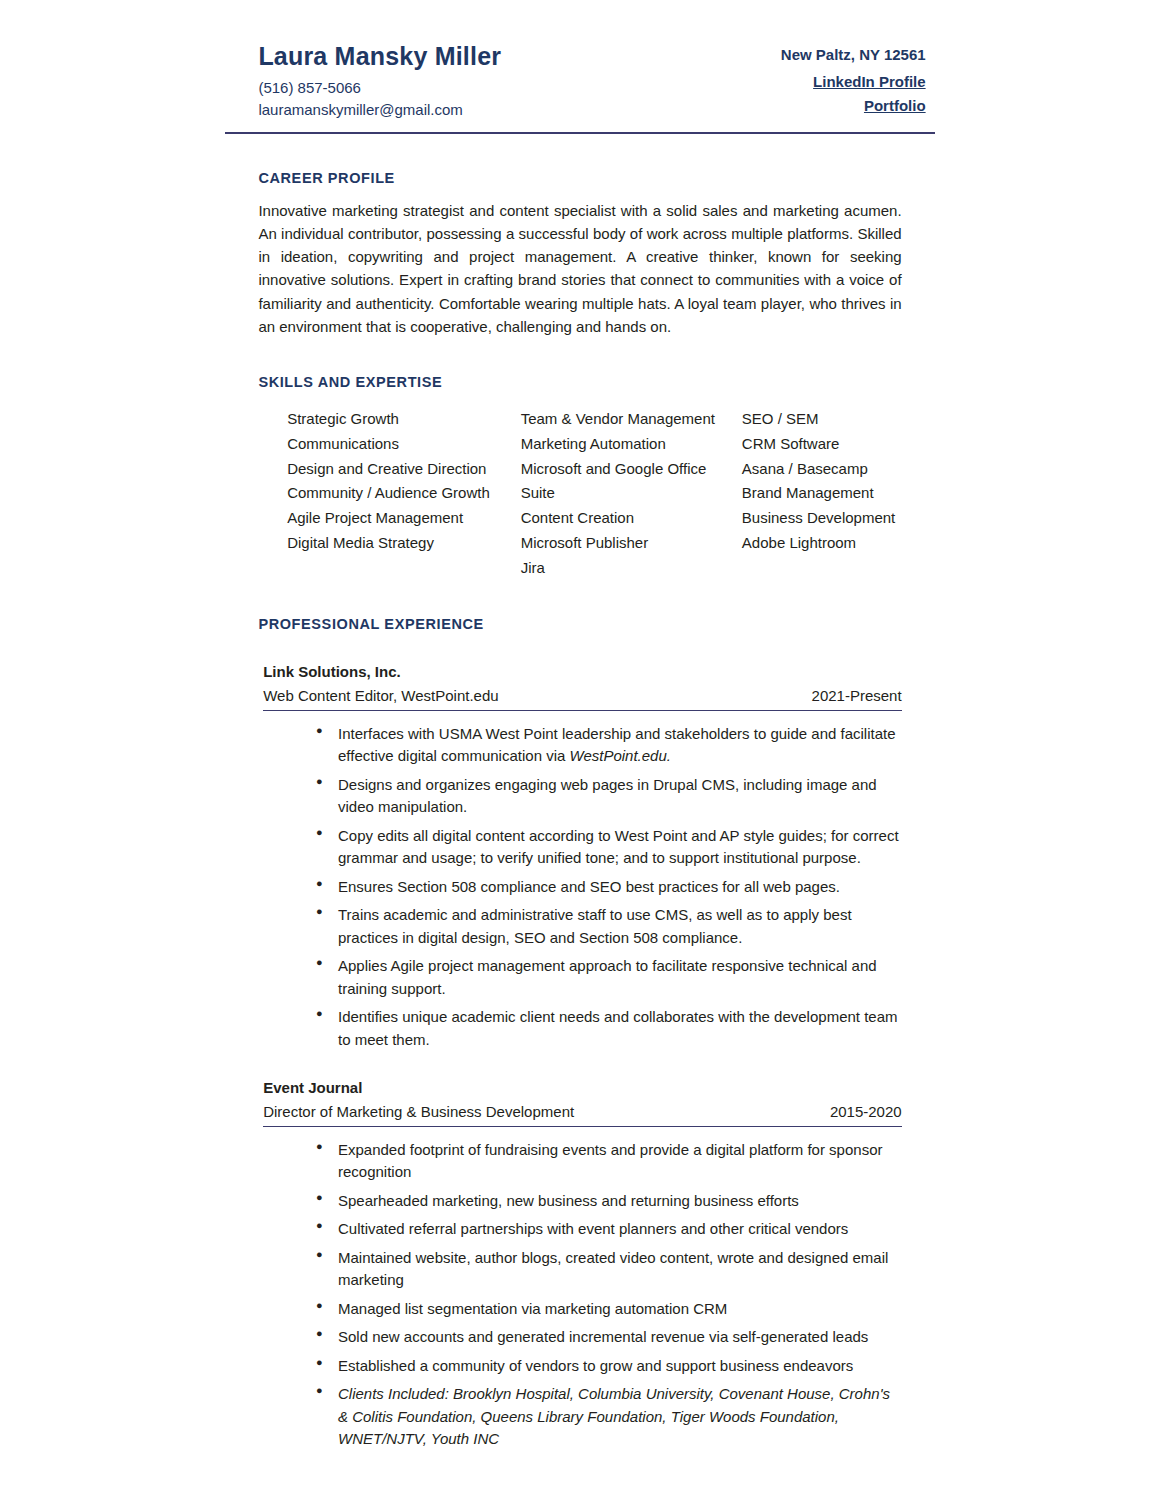Laura Mansky Miller
(516) 857-5066
lauramanskymiller@gmail.com
New Paltz, NY 12561
LinkedIn Profile Portfolio
Career Profile
Innovative marketing strategist and content specialist with a solid sales and marketing acumen. An individual contributor, possessing a successful body of work across multiple platforms. Skilled in ideation, copywriting and project management. A creative thinker, known for seeking innovative solutions. Expert in crafting brand stories that connect to communities with a voice of familiarity and authenticity. Comfortable wearing multiple hats. A loyal team player, who thrives in an environment that is cooperative, challenging and hands on.
Skills and Expertise
Strategic Growth
Communications
Design and Creative Direction
Community / Audience Growth
Agile Project Management
Digital Media Strategy
Team & Vendor Management
Marketing Automation
Microsoft and Google Office Suite
Content Creation
Microsoft Publisher
Jira
SEO / SEM
CRM Software
Asana / Basecamp
Brand Management
Business Development
Adobe Lightroom
Professional Experience
Link Solutions, Inc.
Web Content Editor, WestPoint.edu 2021-Present
Interfaces with USMA West Point leadership and stakeholders to guide and facilitate effective digital communication via WestPoint.edu.
Designs and organizes engaging web pages in Drupal CMS, including image and video manipulation.
Copy edits all digital content according to West Point and AP style guides; for correct grammar and usage; to verify unified tone; and to support institutional purpose.
Ensures Section 508 compliance and SEO best practices for all web pages.
Trains academic and administrative staff to use CMS, as well as to apply best practices in digital design, SEO and Section 508 compliance.
Applies Agile project management approach to facilitate responsive technical and training support.
Identifies unique academic client needs and collaborates with the development team to meet them.
Event Journal
Director of Marketing & Business Development 2015-2020
Expanded footprint of fundraising events and provide a digital platform for sponsor recognition
Spearheaded marketing, new business and returning business efforts
Cultivated referral partnerships with event planners and other critical vendors
Maintained website, author blogs, created video content, wrote and designed email marketing
Managed list segmentation via marketing automation CRM
Sold new accounts and generated incremental revenue via self-generated leads
Established a community of vendors to grow and support business endeavors
Clients Included: Brooklyn Hospital, Columbia University, Covenant House, Crohn's & Colitis Foundation, Queens Library Foundation, Tiger Woods Foundation, WNET/NJTV, Youth INC